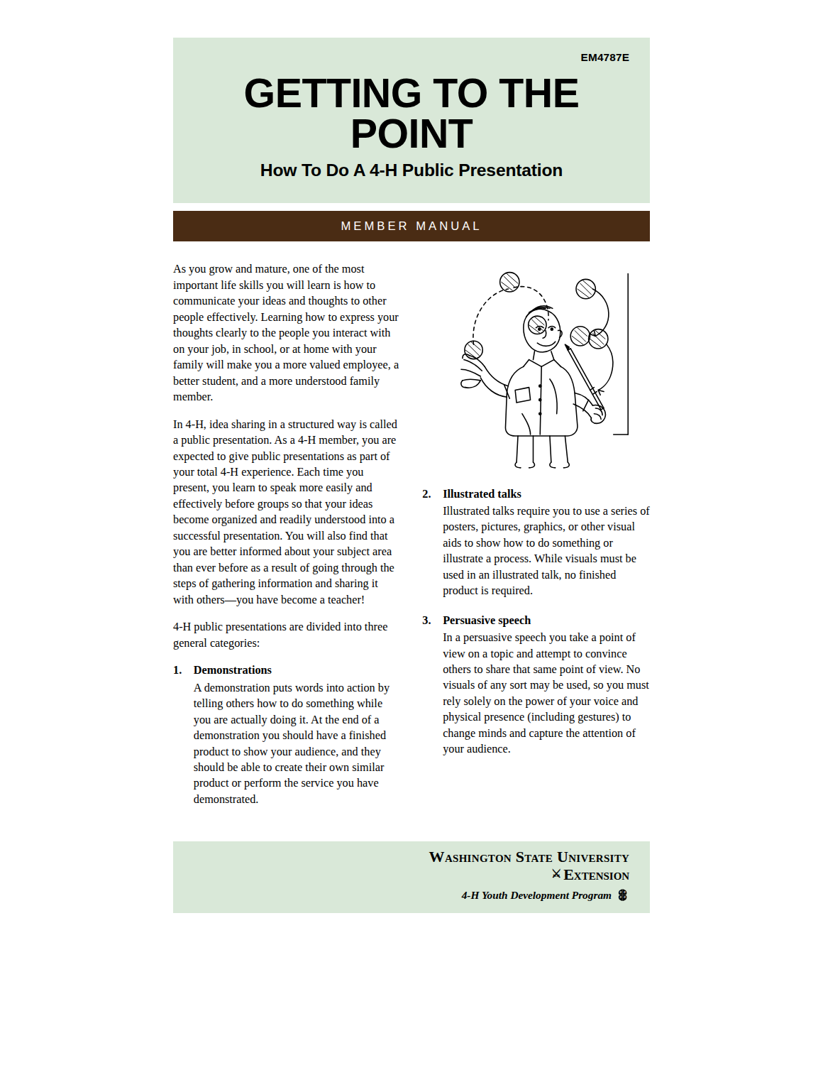EM4787E
GETTING TO THE POINT
How To Do A 4-H Public Presentation
MEMBER MANUAL
As you grow and mature, one of the most important life skills you will learn is how to communicate your ideas and thoughts to other people effectively. Learning how to express your thoughts clearly to the people you interact with on your job, in school, or at home with your family will make you a more valued employee, a better student, and a more understood family member.
In 4-H, idea sharing in a structured way is called a public presentation. As a 4-H member, you are expected to give public presentations as part of your total 4-H experience. Each time you present, you learn to speak more easily and effectively before groups so that your ideas become organized and readily understood into a successful presentation. You will also find that you are better informed about your subject area than ever before as a result of going through the steps of gathering information and sharing it with others—you have become a teacher!
4-H public presentations are divided into three general categories:
1.
Demonstrations
A demonstration puts words into action by telling others how to do something while you are actually doing it. At the end of a demonstration you should have a finished product to show your audience, and they should be able to create their own similar product or perform the service you have demonstrated.
2.
Illustrated talks
Illustrated talks require you to use a series of posters, pictures, graphics, or other visual aids to show how to do something or illustrate a process. While visuals must be used in an illustrated talk, no finished product is required.
3.
Persuasive speech
In a persuasive speech you take a point of view on a topic and attempt to convince others to share that same point of view. No visuals of any sort may be used, so you must rely solely on the power of your voice and physical presence (including gestures) to change minds and capture the attention of your audience.
Washington State University
⚔Extension
4-H Youth Development Program H H H H